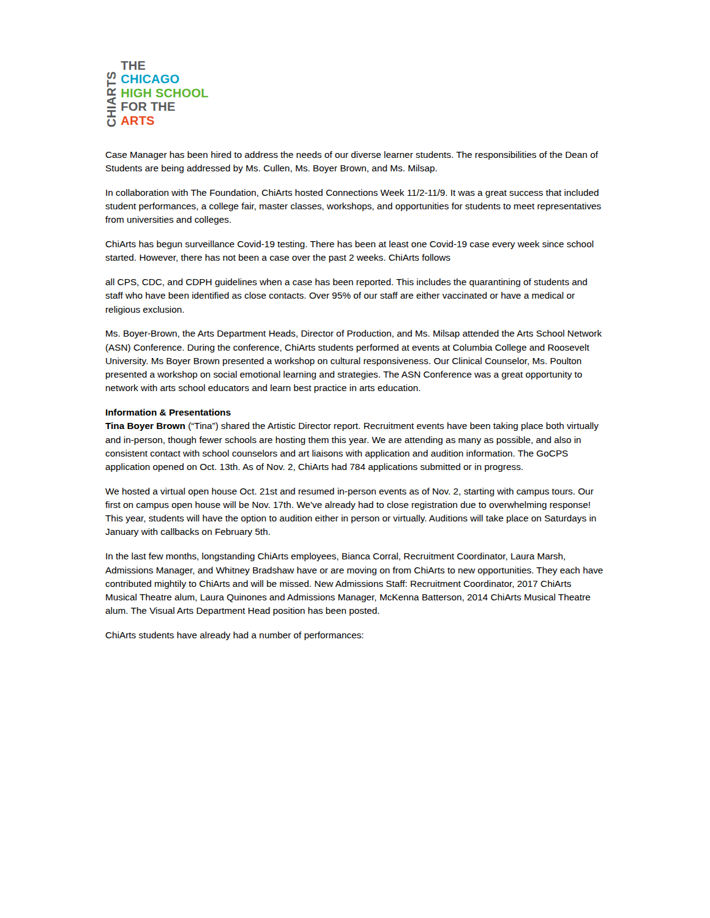CHIARTS
THE CHICAGO HIGH SCHOOL FOR THE ARTS
Case Manager has been hired to address the needs of our diverse learner students. The responsibilities of the Dean of Students are being addressed by Ms. Cullen, Ms. Boyer Brown, and Ms. Milsap.
In collaboration with The Foundation, ChiArts hosted Connections Week 11/2-11/9. It was a great success that included student performances, a college fair, master classes, workshops, and opportunities for students to meet representatives from universities and colleges.
ChiArts has begun surveillance Covid-19 testing. There has been at least one Covid-19 case every week since school started. However, there has not been a case over the past 2 weeks. ChiArts follows
all CPS, CDC, and CDPH guidelines when a case has been reported. This includes the quarantining of students and staff who have been identified as close contacts. Over 95% of our staff are either vaccinated or have a medical or religious exclusion.
Ms. Boyer-Brown, the Arts Department Heads, Director of Production, and Ms. Milsap attended the Arts School Network (ASN) Conference. During the conference, ChiArts students performed at events at Columbia College and Roosevelt University. Ms Boyer Brown presented a workshop on cultural responsiveness. Our Clinical Counselor, Ms. Poulton presented a workshop on social emotional learning and strategies. The ASN Conference was a great opportunity to network with arts school educators and learn best practice in arts education.
Information & Presentations
Tina Boyer Brown (“Tina”) shared the Artistic Director report. Recruitment events have been taking place both virtually and in-person, though fewer schools are hosting them this year. We are attending as many as possible, and also in consistent contact with school counselors and art liaisons with application and audition information. The GoCPS application opened on Oct. 13th. As of Nov. 2, ChiArts had 784 applications submitted or in progress.
We hosted a virtual open house Oct. 21st and resumed in-person events as of Nov. 2, starting with campus tours. Our first on campus open house will be Nov. 17th. We've already had to close registration due to overwhelming response! This year, students will have the option to audition either in person or virtually. Auditions will take place on Saturdays in January with callbacks on February 5th.
In the last few months, longstanding ChiArts employees, Bianca Corral, Recruitment Coordinator, Laura Marsh, Admissions Manager, and Whitney Bradshaw have or are moving on from ChiArts to new opportunities. They each have contributed mightily to ChiArts and will be missed. New Admissions Staff: Recruitment Coordinator, 2017 ChiArts Musical Theatre alum, Laura Quinones and Admissions Manager, McKenna Batterson, 2014 ChiArts Musical Theatre alum. The Visual Arts Department Head position has been posted.
ChiArts students have already had a number of performances: